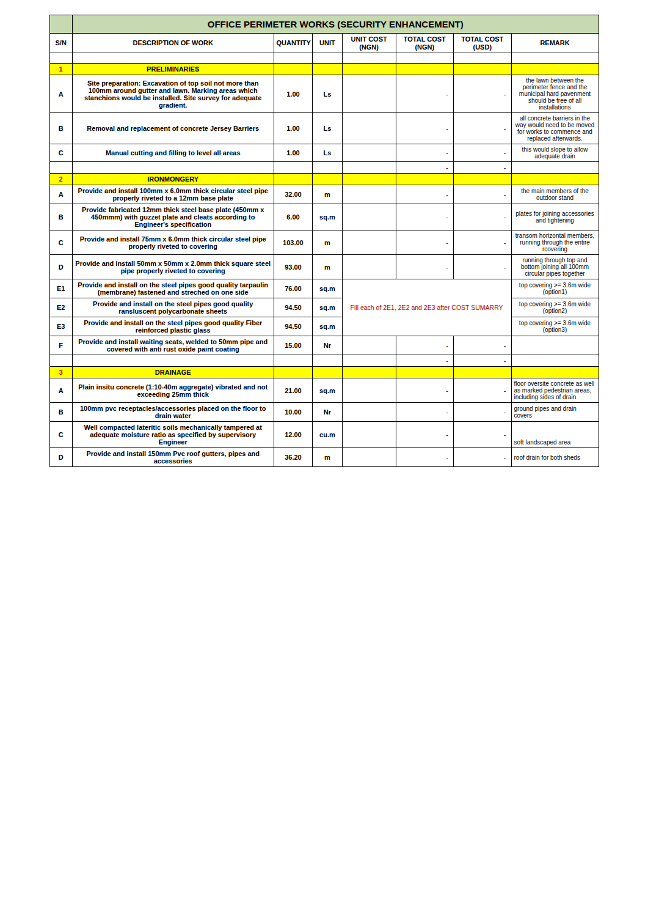| | OFFICE PERIMETER WORKS (SECURITY ENHANCEMENT) |
| S/N | DESCRIPTION OF WORK | QUANTITY | UNIT | UNIT COST (NGN) | TOTAL COST (NGN) | TOTAL COST (USD) | REMARK |
| 1 | PRELIMINARIES | | | | | | |
| A | Site preparation: Excavation of top soil not more than 100mm around gutter and lawn. Marking areas which stanchions would be installed. Site survey for adequate gradient. | 1.00 | Ls | | - | - | the lawn between the perimeter fence and the municipal hard pavenment should be free of all installations |
| B | Removal and replacement of concrete Jersey Barriers | 1.00 | Ls | | - | - | all concrete barriers in the way would need to be moved for works to commence and replaced afterwards. |
| C | Manual cutting and filling to level all areas | 1.00 | Ls | | - | - | this would slope to allow adequate drain |
| | | | | | - | - | |
| 2 | IRONMONGERY | | | | | | |
| A | Provide and install 100mm x 6.0mm thick circular steel pipe properly riveted to a 12mm base plate | 32.00 | m | | - | - | the main members of the outdoor stand |
| B | Provide fabricated 12mm thick steel base plate (450mm x 450mmm) with guzzet plate and cleats according to Engineer's specification | 6.00 | sq.m | | - | - | plates for joining accessories and tightening |
| C | Provide and install 75mm x 6.0mm thick circular steel pipe properly riveted to covering | 103.00 | m | | - | - | transom horizontal members, running through the entire rcovering |
| D | Provide and install 50mm x 50mm x 2.0mm thick square steel pipe properly riveted to covering | 93.00 | m | | - | - | running through top and bottom joining all 100mm circular pipes together |
| E1 | Provide and install on the steel pipes good quality tarpaulin (membrane) fastened and streched on one side | 76.00 | sq.m | Fill each of 2E1, 2E2 and 2E3 after COST SUMARRY | top covering >= 3.6m wide (option1) |
| E2 | Provide and install on the steel pipes good quality ransluscent polycarbonate sheets | 94.50 | sq.m | top covering >= 3.6m wide (option2) |
| E3 | Provide and install on the steel pipes good quality Fiber reinforced plastic glass | 94.50 | sq.m | top covering >= 3.6m wide (option3) |
| F | Provide and install waiting seats, welded to 50mm pipe and covered with anti rust oxide paint coating | 15.00 | Nr | | - | - | |
| | | | | | - | - | |
| 3 | DRAINAGE | | | | | | |
| A | Plain insitu concrete (1:10-40m aggregate) vibrated and not exceeding 25mm thick | 21.00 | sq.m | | - | - | floor oversite concrete as well as marked pedestrian areas, including sides of drain |
| B | 100mm pvc receptacles/accessories placed on the floor to drain water | 10.00 | Nr | | - | - | ground pipes and drain covers |
| C | Well compacted lateritic soils mechanically tampered at adequate moisture ratio as specified by supervisory Engineer | 12.00 | cu.m | | - | - | soft landscaped area |
| D | Provide and install 150mm Pvc roof gutters, pipes and accessories | 36.20 | m | | - | - | roof drain for both sheds |